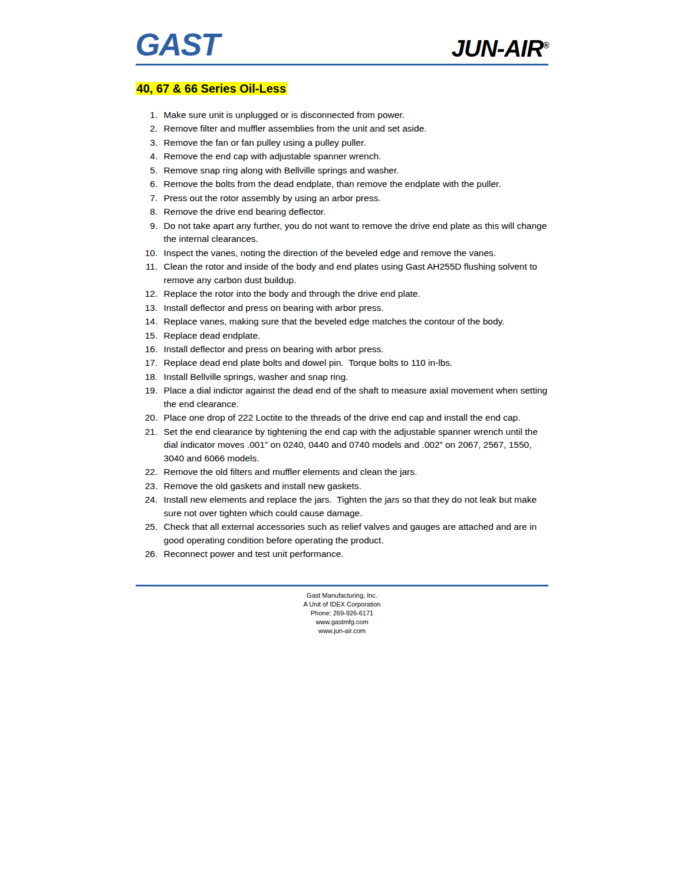GAST
JUN-AIR®
40, 67 & 66 Series Oil-Less
Make sure unit is unplugged or is disconnected from power.
Remove filter and muffler assemblies from the unit and set aside.
Remove the fan or fan pulley using a pulley puller.
Remove the end cap with adjustable spanner wrench.
Remove snap ring along with Bellville springs and washer.
Remove the bolts from the dead endplate, than remove the endplate with the puller.
Press out the rotor assembly by using an arbor press.
Remove the drive end bearing deflector.
Do not take apart any further, you do not want to remove the drive end plate as this will change the internal clearances.
Inspect the vanes, noting the direction of the beveled edge and remove the vanes.
Clean the rotor and inside of the body and end plates using Gast AH255D flushing solvent to remove any carbon dust buildup.
Replace the rotor into the body and through the drive end plate.
Install deflector and press on bearing with arbor press.
Replace vanes, making sure that the beveled edge matches the contour of the body.
Replace dead endplate.
Install deflector and press on bearing with arbor press.
Replace dead end plate bolts and dowel pin. Torque bolts to 110 in-lbs.
Install Bellville springs, washer and snap ring.
Place a dial indictor against the dead end of the shaft to measure axial movement when setting the end clearance.
Place one drop of 222 Loctite to the threads of the drive end cap and install the end cap.
Set the end clearance by tightening the end cap with the adjustable spanner wrench until the dial indicator moves .001” on 0240, 0440 and 0740 models and .002” on 2067, 2567, 1550, 3040 and 6066 models.
Remove the old filters and muffler elements and clean the jars.
Remove the old gaskets and install new gaskets.
Install new elements and replace the jars. Tighten the jars so that they do not leak but make sure not over tighten which could cause damage.
Check that all external accessories such as relief valves and gauges are attached and are in good operating condition before operating the product.
Reconnect power and test unit performance.
Gast Manufacturing, Inc.
A Unit of IDEX Corporation
Phone: 269-926-6171
www.gastmfg.com
www.jun-air.com